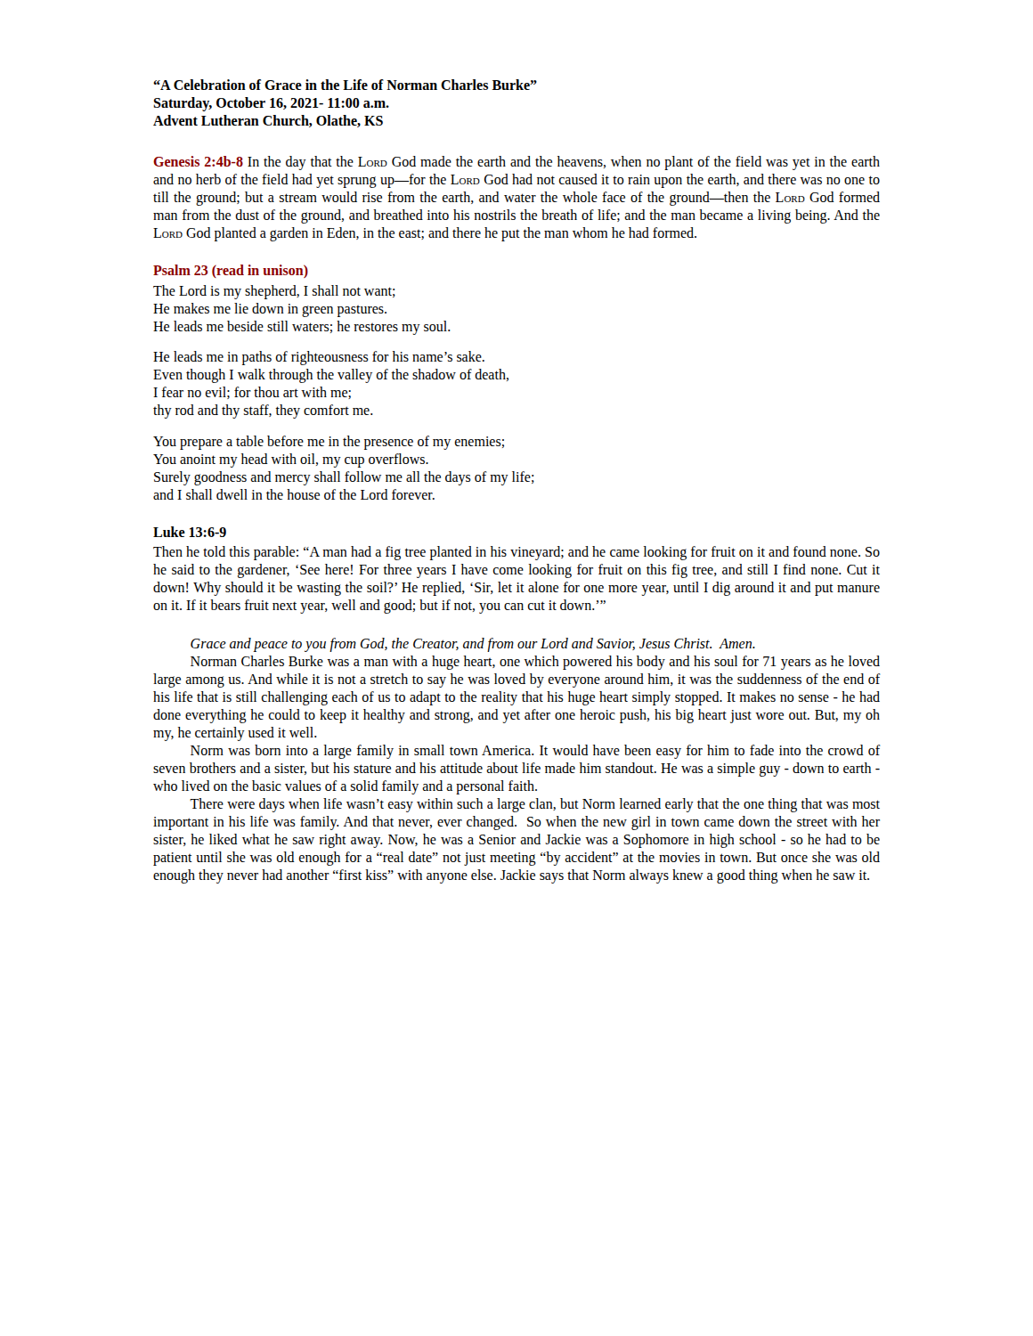“A Celebration of Grace in the Life of Norman Charles Burke”
Saturday, October 16, 2021- 11:00 a.m.
Advent Lutheran Church, Olathe, KS
Genesis 2:4b-8 In the day that the Lord God made the earth and the heavens, when no plant of the field was yet in the earth and no herb of the field had yet sprung up—for the Lord God had not caused it to rain upon the earth, and there was no one to till the ground; but a stream would rise from the earth, and water the whole face of the ground—then the Lord God formed man from the dust of the ground, and breathed into his nostrils the breath of life; and the man became a living being. And the Lord God planted a garden in Eden, in the east; and there he put the man whom he had formed.
Psalm 23 (read in unison)
The Lord is my shepherd, I shall not want;
He makes me lie down in green pastures.
He leads me beside still waters; he restores my soul.
He leads me in paths of righteousness for his name’s sake.
Even though I walk through the valley of the shadow of death,
I fear no evil; for thou art with me;
thy rod and thy staff, they comfort me.
You prepare a table before me in the presence of my enemies;
You anoint my head with oil, my cup overflows.
Surely goodness and mercy shall follow me all the days of my life;
and I shall dwell in the house of the Lord forever.
Luke 13:6-9
Then he told this parable: “A man had a fig tree planted in his vineyard; and he came looking for fruit on it and found none. So he said to the gardener, ‘See here! For three years I have come looking for fruit on this fig tree, and still I find none. Cut it down! Why should it be wasting the soil?’ He replied, ‘Sir, let it alone for one more year, until I dig around it and put manure on it. If it bears fruit next year, well and good; but if not, you can cut it down.’”
Grace and peace to you from God, the Creator, and from our Lord and Savior, Jesus Christ. Amen.
Norman Charles Burke was a man with a huge heart, one which powered his body and his soul for 71 years as he loved large among us. And while it is not a stretch to say he was loved by everyone around him, it was the suddenness of the end of his life that is still challenging each of us to adapt to the reality that his huge heart simply stopped. It makes no sense - he had done everything he could to keep it healthy and strong, and yet after one heroic push, his big heart just wore out. But, my oh my, he certainly used it well.
Norm was born into a large family in small town America. It would have been easy for him to fade into the crowd of seven brothers and a sister, but his stature and his attitude about life made him standout. He was a simple guy - down to earth - who lived on the basic values of a solid family and a personal faith.
There were days when life wasn’t easy within such a large clan, but Norm learned early that the one thing that was most important in his life was family. And that never, ever changed. So when the new girl in town came down the street with her sister, he liked what he saw right away. Now, he was a Senior and Jackie was a Sophomore in high school - so he had to be patient until she was old enough for a “real date” not just meeting “by accident” at the movies in town. But once she was old enough they never had another “first kiss” with anyone else. Jackie says that Norm always knew a good thing when he saw it.